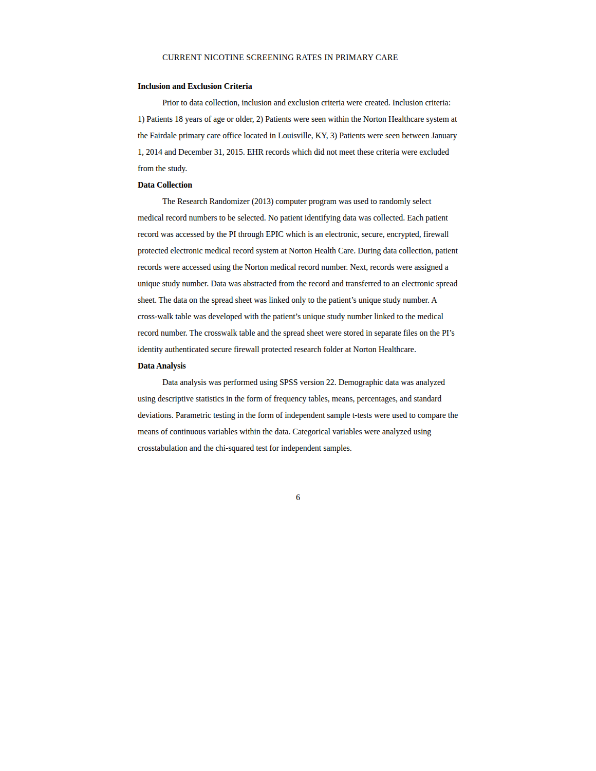CURRENT NICOTINE SCREENING RATES IN PRIMARY CARE
Inclusion and Exclusion Criteria
Prior to data collection, inclusion and exclusion criteria were created. Inclusion criteria: 1) Patients 18 years of age or older, 2) Patients were seen within the Norton Healthcare system at the Fairdale primary care office located in Louisville, KY, 3) Patients were seen between January 1, 2014 and December 31, 2015. EHR records which did not meet these criteria were excluded from the study.
Data Collection
The Research Randomizer (2013) computer program was used to randomly select medical record numbers to be selected. No patient identifying data was collected. Each patient record was accessed by the PI through EPIC which is an electronic, secure, encrypted, firewall protected electronic medical record system at Norton Health Care. During data collection, patient records were accessed using the Norton medical record number. Next, records were assigned a unique study number. Data was abstracted from the record and transferred to an electronic spread sheet. The data on the spread sheet was linked only to the patient’s unique study number. A cross-walk table was developed with the patient’s unique study number linked to the medical record number. The crosswalk table and the spread sheet were stored in separate files on the PI’s identity authenticated secure firewall protected research folder at Norton Healthcare.
Data Analysis
Data analysis was performed using SPSS version 22. Demographic data was analyzed using descriptive statistics in the form of frequency tables, means, percentages, and standard deviations. Parametric testing in the form of independent sample t-tests were used to compare the means of continuous variables within the data. Categorical variables were analyzed using crosstabulation and the chi-squared test for independent samples.
6